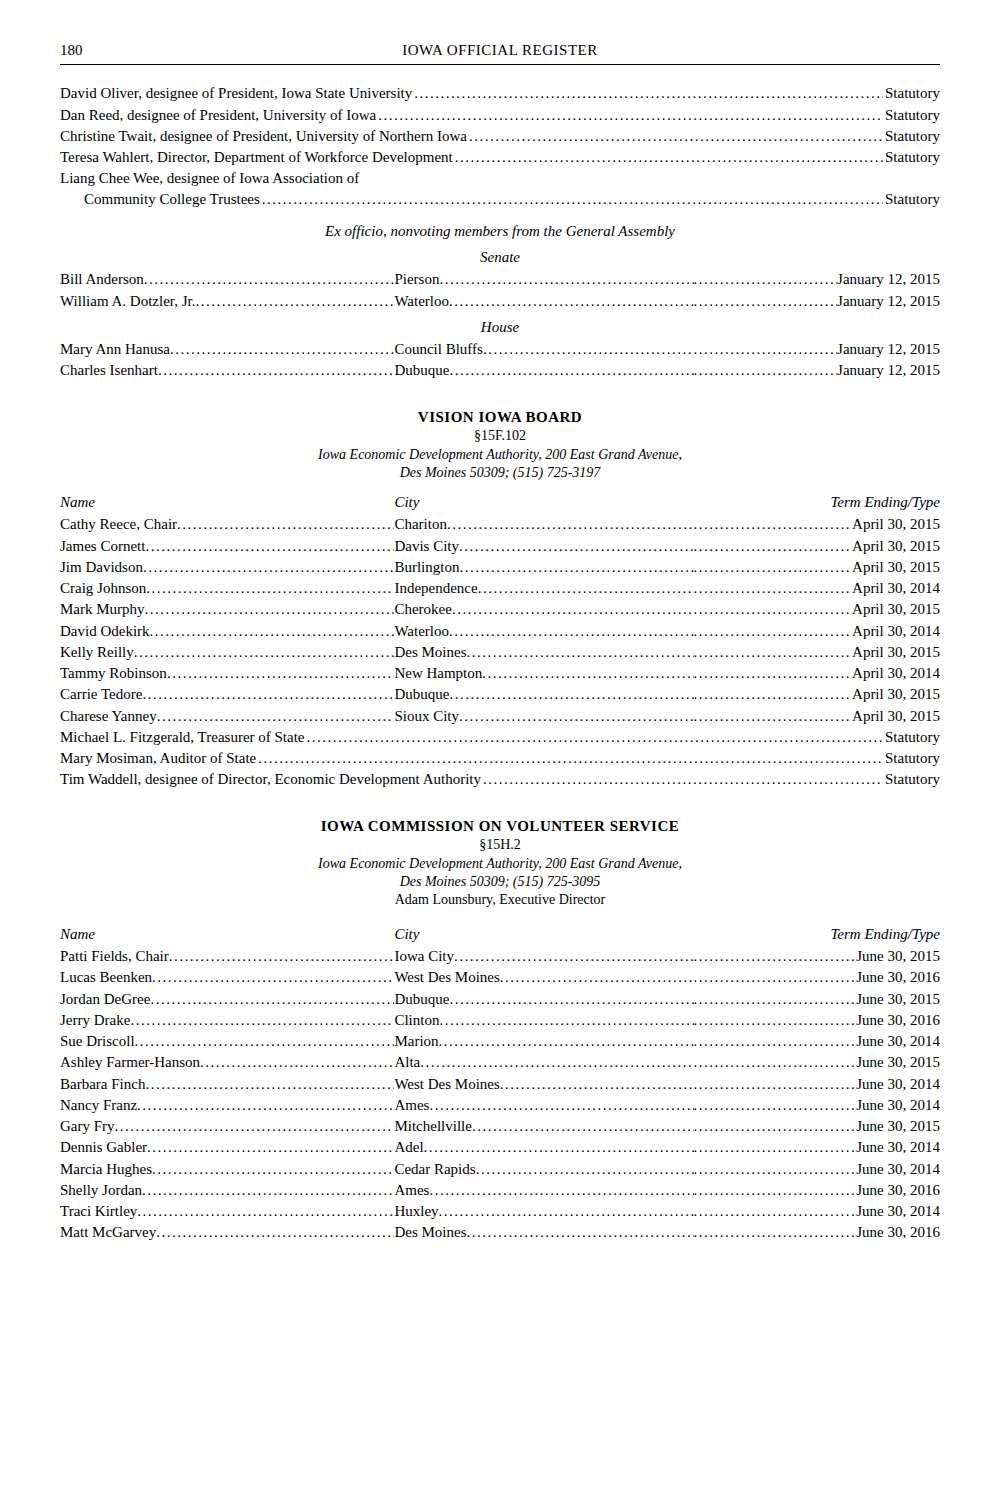180
IOWA OFFICIAL REGISTER
David Oliver, designee of President, Iowa State University Statutory
Dan Reed, designee of President, University of Iowa Statutory
Christine Twait, designee of President, University of Northern Iowa Statutory
Teresa Wahlert, Director, Department of Workforce Development Statutory
Liang Chee Wee, designee of Iowa Association of
Community College Trustees Statutory
Ex officio, nonvoting members from the General Assembly
Senate
Bill Anderson Pierson January 12, 2015
William A. Dotzler, Jr. Waterloo January 12, 2015
House
Mary Ann Hanusa Council Bluffs January 12, 2015
Charles Isenhart Dubuque January 12, 2015
VISION IOWA BOARD
§15F.102
Iowa Economic Development Authority, 200 East Grand Avenue,
Des Moines 50309; (515) 725-3197
Name City Term Ending/Type
Cathy Reece, Chair Chariton April 30, 2015
James Cornett Davis City April 30, 2015
Jim Davidson Burlington April 30, 2015
Craig Johnson Independence April 30, 2014
Mark Murphy Cherokee April 30, 2015
David Odekirk Waterloo April 30, 2014
Kelly Reilly Des Moines April 30, 2015
Tammy Robinson New Hampton April 30, 2014
Carrie Tedore Dubuque April 30, 2015
Charese Yanney Sioux City April 30, 2015
Michael L. Fitzgerald, Treasurer of State Statutory
Mary Mosiman, Auditor of State Statutory
Tim Waddell, designee of Director, Economic Development Authority Statutory
IOWA COMMISSION ON VOLUNTEER SERVICE
§15H.2
Iowa Economic Development Authority, 200 East Grand Avenue,
Des Moines 50309; (515) 725-3095
Adam Lounsbury, Executive Director
Name City Term Ending/Type
Patti Fields, Chair Iowa City June 30, 2015
Lucas Beenken West Des Moines June 30, 2016
Jordan DeGree Dubuque June 30, 2015
Jerry Drake Clinton June 30, 2016
Sue Driscoll Marion June 30, 2014
Ashley Farmer-Hanson Alta June 30, 2015
Barbara Finch West Des Moines June 30, 2014
Nancy Franz Ames June 30, 2014
Gary Fry Mitchellville June 30, 2015
Dennis Gabler Adel June 30, 2014
Marcia Hughes Cedar Rapids June 30, 2014
Shelly Jordan Ames June 30, 2016
Traci Kirtley Huxley June 30, 2014
Matt McGarvey Des Moines June 30, 2016